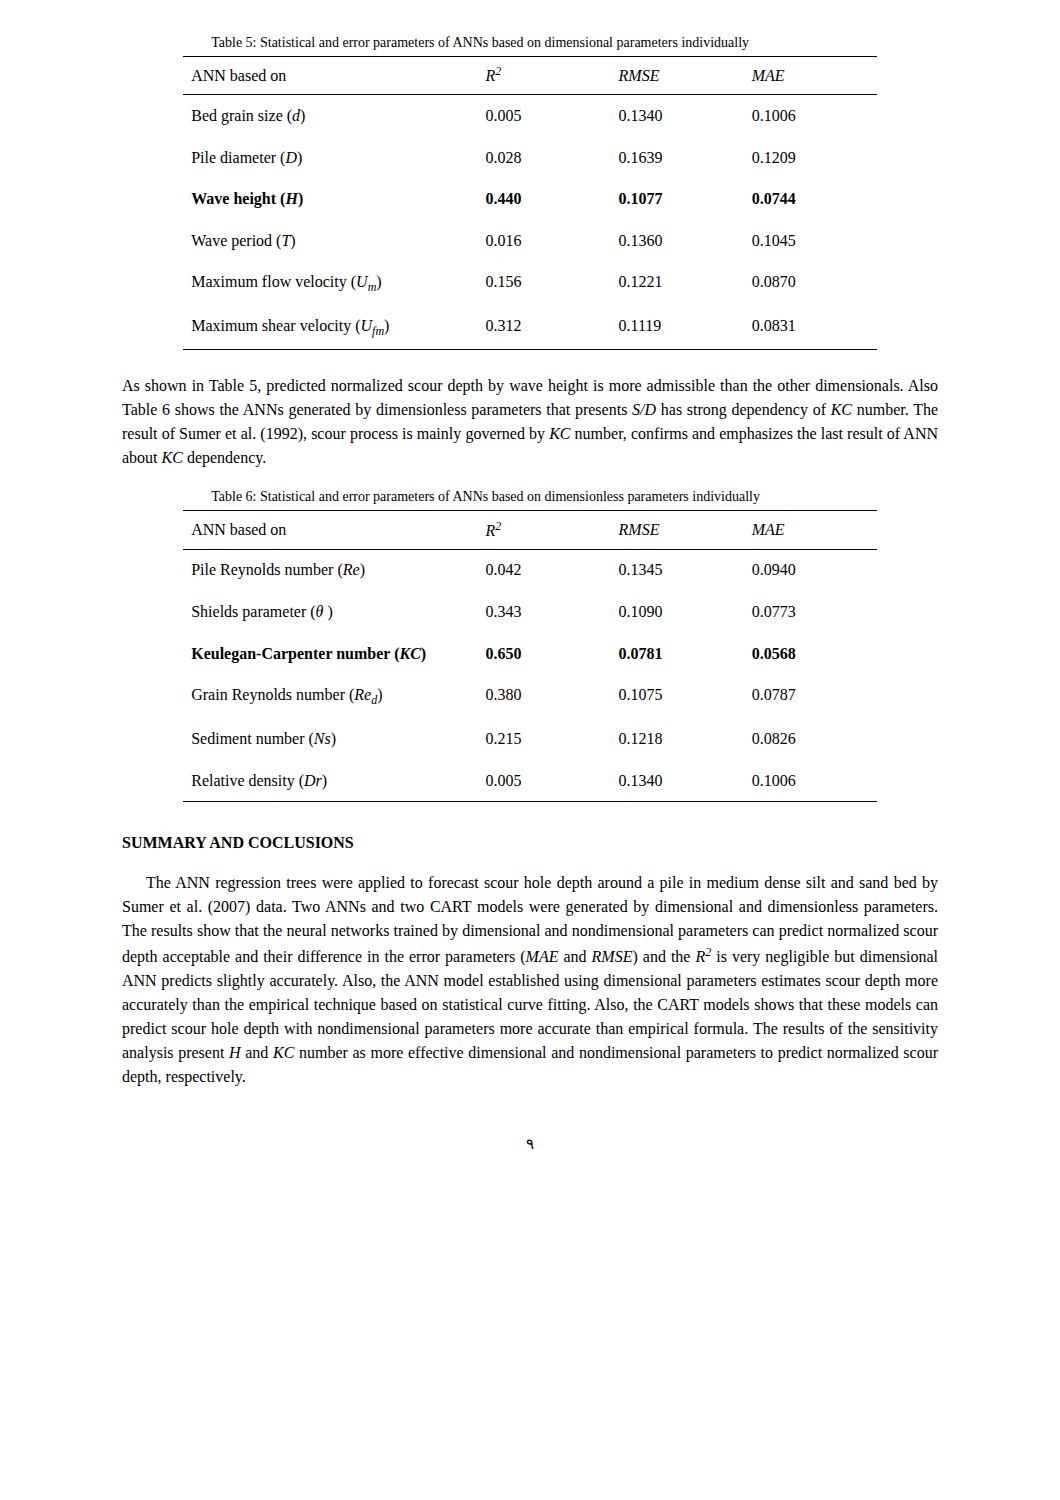Table 5: Statistical and error parameters of ANNs based on dimensional parameters individually
| ANN based on | R 2 | RMSE | MAE |
| --- | --- | --- | --- |
| Bed grain size ( d ) | 0.005 | 0.1340 | 0.1006 |
| Pile diameter ( D ) | 0.028 | 0.1639 | 0.1209 |
| Wave height ( H ) | 0.440 | 0.1077 | 0.0744 |
| Wave period ( T ) | 0.016 | 0.1360 | 0.1045 |
| Maximum flow velocity ( U m ) | 0.156 | 0.1221 | 0.0870 |
| Maximum shear velocity ( U fm ) | 0.312 | 0.1119 | 0.0831 |
As shown in Table 5, predicted normalized scour depth by wave height is more admissible than the other dimensionals. Also Table 6 shows the ANNs generated by dimensionless parameters that presents S/D has strong dependency of KC number. The result of Sumer et al. (1992), scour process is mainly governed by KC number, confirms and emphasizes the last result of ANN about KC dependency.
Table 6: Statistical and error parameters of ANNs based on dimensionless parameters individually
| ANN based on | R 2 | RMSE | MAE |
| --- | --- | --- | --- |
| Pile Reynolds number ( Re ) | 0.042 | 0.1345 | 0.0940 |
| Shields parameter ( θ ) | 0.343 | 0.1090 | 0.0773 |
| Keulegan-Carpenter number ( KC ) | 0.650 | 0.0781 | 0.0568 |
| Grain Reynolds number ( Re d ) | 0.380 | 0.1075 | 0.0787 |
| Sediment number ( Ns ) | 0.215 | 0.1218 | 0.0826 |
| Relative density ( Dr ) | 0.005 | 0.1340 | 0.1006 |
Summary and Coclusions
The ANN regression trees were applied to forecast scour hole depth around a pile in medium dense silt and sand bed by Sumer et al. (2007) data. Two ANNs and two CART models were generated by dimensional and dimensionless parameters. The results show that the neural networks trained by dimensional and nondimensional parameters can predict normalized scour depth acceptable and their difference in the error parameters (MAE and RMSE) and the R2 is very negligible but dimensional ANN predicts slightly accurately. Also, the ANN model established using dimensional parameters estimates scour depth more accurately than the empirical technique based on statistical curve fitting. Also, the CART models shows that these models can predict scour hole depth with nondimensional parameters more accurate than empirical formula. The results of the sensitivity analysis present H and KC number as more effective dimensional and nondimensional parameters to predict normalized scour depth, respectively.
٩